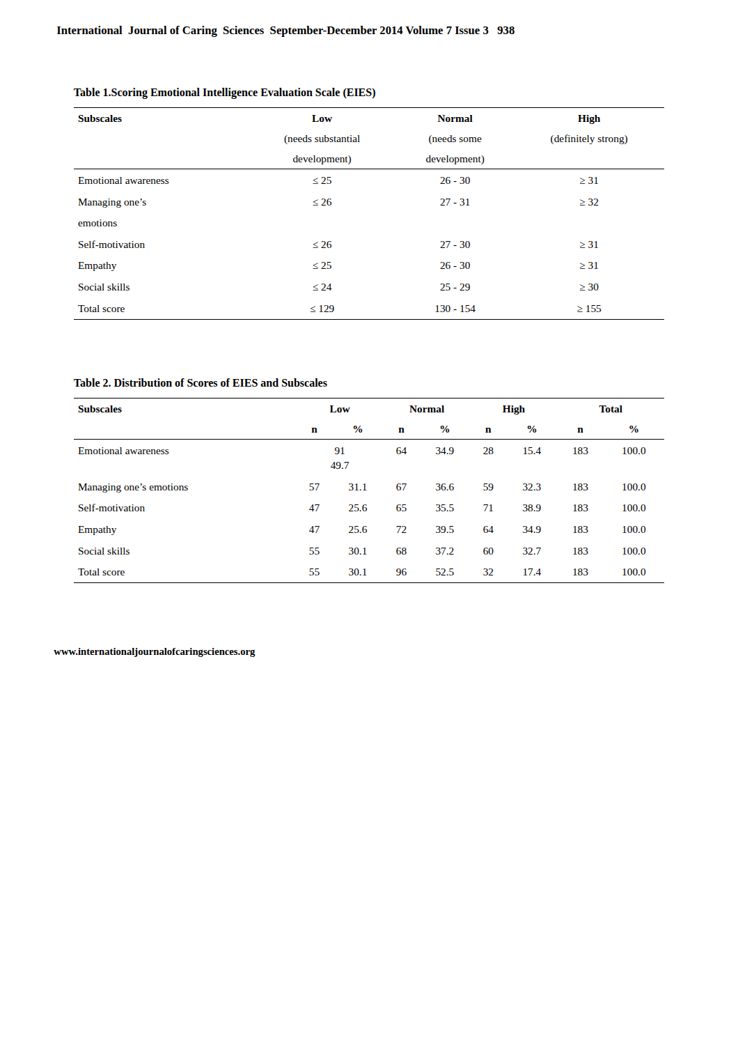International Journal of Caring Sciences September-December 2014 Volume 7 Issue 3 938
Table 1.Scoring Emotional Intelligence Evaluation Scale (EIES)
| Subscales | Low | Normal | High |
| --- | --- | --- | --- |
| | (needs substantial | (needs some | (definitely strong) |
| | development) | development) | |
| Emotional awareness | ≤ 25 | 26 - 30 | ≥ 31 |
| Managing one’s | ≤ 26 | 27 - 31 | ≥ 32 |
| emotions | | | |
| Self-motivation | ≤ 26 | 27 - 30 | ≥ 31 |
| Empathy | ≤ 25 | 26 - 30 | ≥ 31 |
| Social skills | ≤ 24 | 25 - 29 | ≥ 30 |
| Total score | ≤ 129 | 130 - 154 | ≥ 155 |
Table 2. Distribution of Scores of EIES and Subscales
| Subscales | Low | Normal | High | Total |
| --- | --- | --- | --- | --- |
| | n | % | n | % | n | % | n | % |
| Emotional awareness | 91 49.7 | 64 | 34.9 | 28 | 15.4 | 183 | 100.0 |
| Managing one’s emotions | 57 | 31.1 | 67 | 36.6 | 59 | 32.3 | 183 | 100.0 |
| Self-motivation | 47 | 25.6 | 65 | 35.5 | 71 | 38.9 | 183 | 100.0 |
| Empathy | 47 | 25.6 | 72 | 39.5 | 64 | 34.9 | 183 | 100.0 |
| Social skills | 55 | 30.1 | 68 | 37.2 | 60 | 32.7 | 183 | 100.0 |
| Total score | 55 | 30.1 | 96 | 52.5 | 32 | 17.4 | 183 | 100.0 |
www.internationaljournalofcaringsciences.org